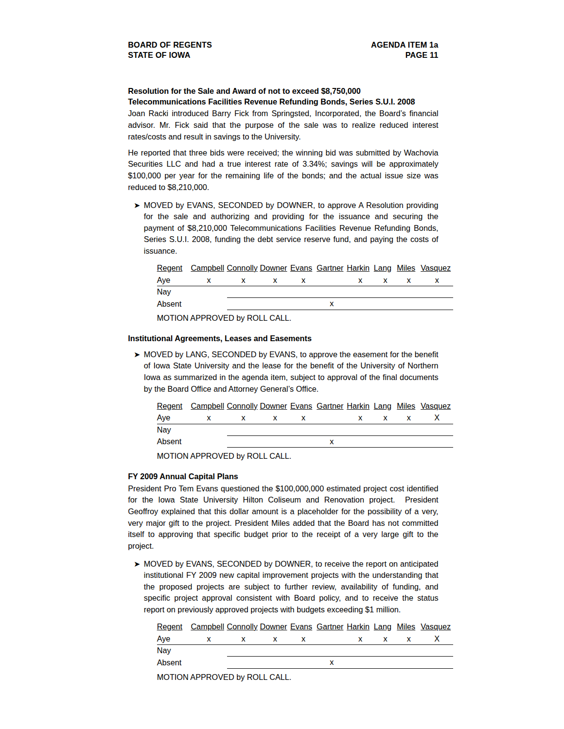BOARD OF REGENTS
STATE OF IOWA
AGENDA ITEM 1a
PAGE 11
Resolution for the Sale and Award of not to exceed $8,750,000 Telecommunications Facilities Revenue Refunding Bonds, Series S.U.I. 2008
Joan Racki introduced Barry Fick from Springsted, Incorporated, the Board’s financial advisor. Mr. Fick said that the purpose of the sale was to realize reduced interest rates/costs and result in savings to the University.
He reported that three bids were received; the winning bid was submitted by Wachovia Securities LLC and had a true interest rate of 3.34%; savings will be approximately $100,000 per year for the remaining life of the bonds; and the actual issue size was reduced to $8,210,000.
➤
MOVED by EVANS, SECONDED by DOWNER, to approve A Resolution providing for the sale and authorizing and providing for the issuance and securing the payment of $8,210,000 Telecommunications Facilities Revenue Refunding Bonds, Series S.U.I. 2008, funding the debt service reserve fund, and paying the costs of issuance.
| Regent | Campbell | Connolly | Downer | Evans | Gartner | Harkin | Lang | Miles | Vasquez |
| --- | --- | --- | --- | --- | --- | --- | --- | --- | --- |
| Aye | x | x | x | x | | x | x | x | x |
| Nay | | | | | | | | | |
| Absent | | | | | x | | | | |
MOTION APPROVED by ROLL CALL.
Institutional Agreements, Leases and Easements
➤
MOVED by LANG, SECONDED by EVANS, to approve the easement for the benefit of Iowa State University and the lease for the benefit of the University of Northern Iowa as summarized in the agenda item, subject to approval of the final documents by the Board Office and Attorney General’s Office.
| Regent | Campbell | Connolly | Downer | Evans | Gartner | Harkin | Lang | Miles | Vasquez |
| --- | --- | --- | --- | --- | --- | --- | --- | --- | --- |
| Aye | x | x | x | x | | x | x | x | X |
| Nay | | | | | | | | | |
| Absent | | | | | x | | | | |
MOTION APPROVED by ROLL CALL.
FY 2009 Annual Capital Plans
President Pro Tem Evans questioned the $100,000,000 estimated project cost identified for the Iowa State University Hilton Coliseum and Renovation project. President Geoffroy explained that this dollar amount is a placeholder for the possibility of a very, very major gift to the project. President Miles added that the Board has not committed itself to approving that specific budget prior to the receipt of a very large gift to the project.
➤
MOVED by EVANS, SECONDED by DOWNER, to receive the report on anticipated institutional FY 2009 new capital improvement projects with the understanding that the proposed projects are subject to further review, availability of funding, and specific project approval consistent with Board policy, and to receive the status report on previously approved projects with budgets exceeding $1 million.
| Regent | Campbell | Connolly | Downer | Evans | Gartner | Harkin | Lang | Miles | Vasquez |
| --- | --- | --- | --- | --- | --- | --- | --- | --- | --- |
| Aye | x | x | x | x | | x | x | x | X |
| Nay | | | | | | | | | |
| Absent | | | | | x | | | | |
MOTION APPROVED by ROLL CALL.